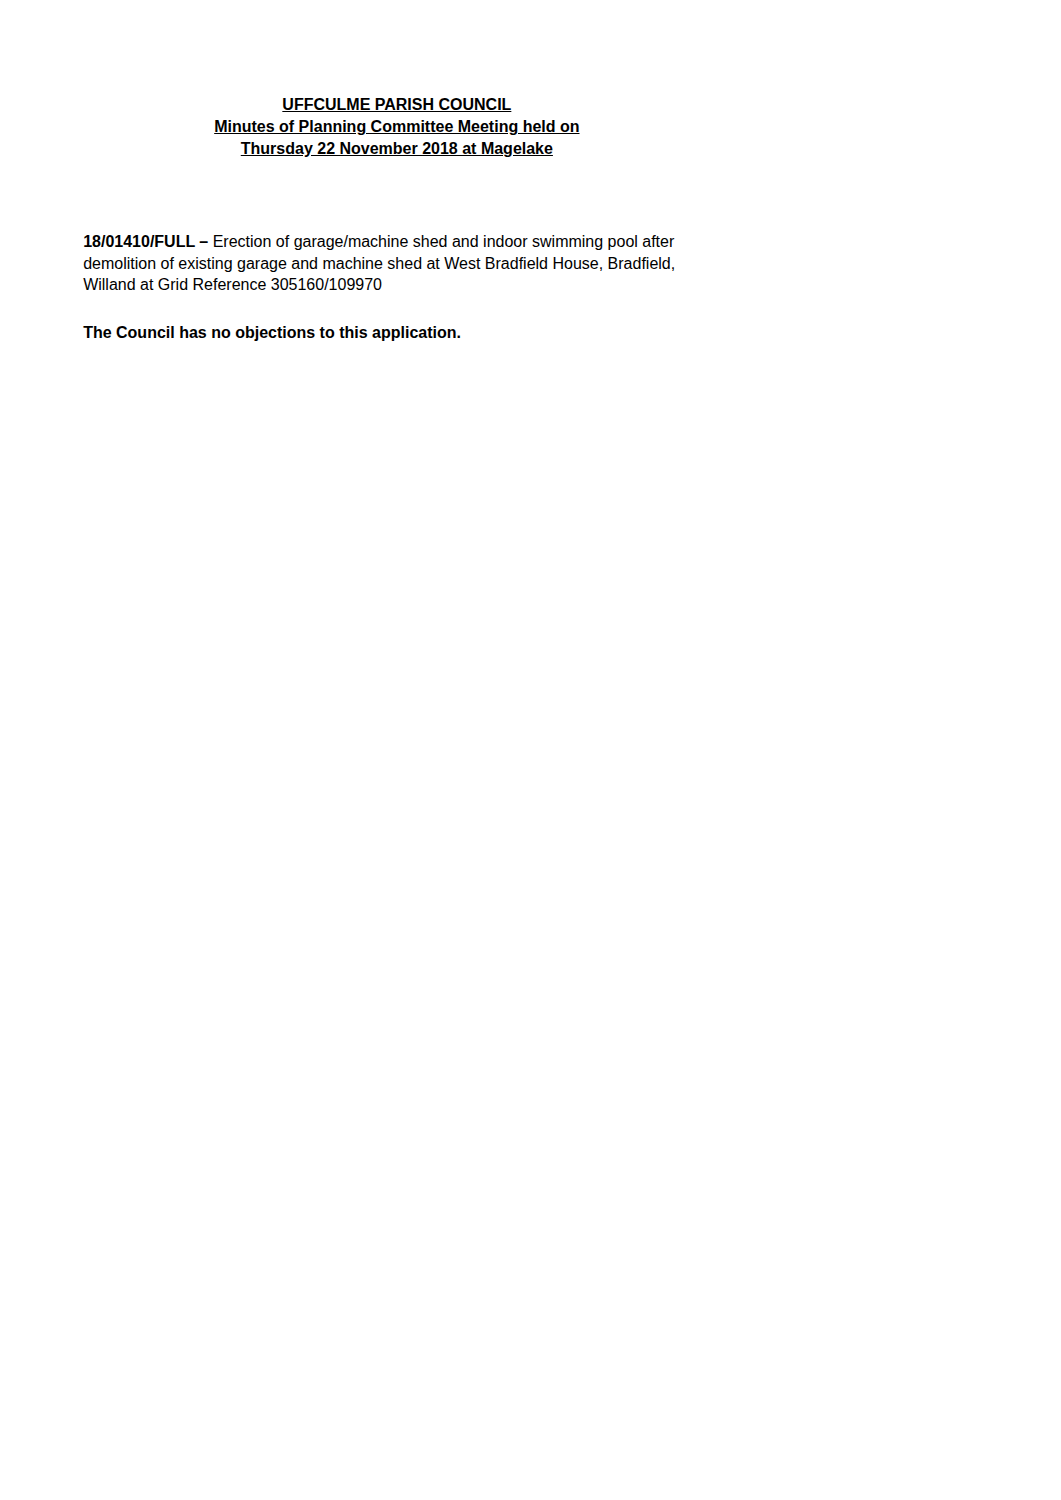UFFCULME PARISH COUNCIL
Minutes of Planning Committee Meeting held on
Thursday 22 November 2018 at Magelake
18/01410/FULL – Erection of garage/machine shed and indoor swimming pool after demolition of existing garage and machine shed at West Bradfield House, Bradfield, Willand at Grid Reference 305160/109970
The Council has no objections to this application.